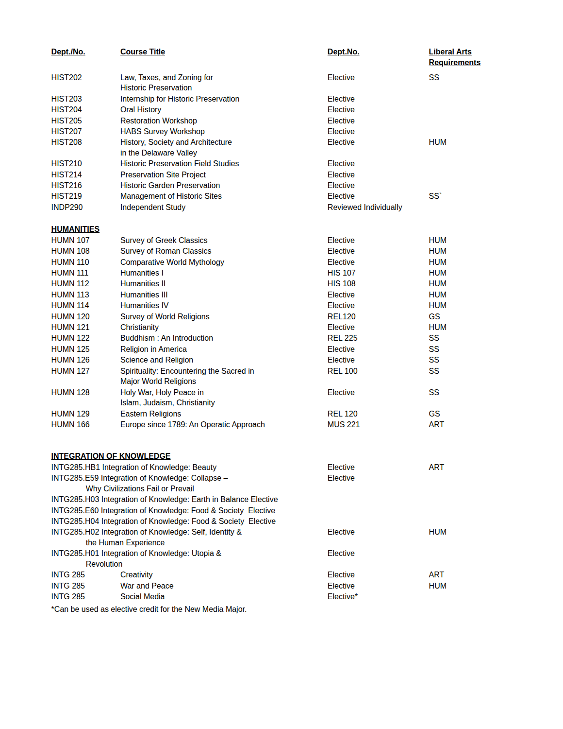| Dept./No. | Course Title | Dept.No. | Liberal Arts Requirements |
| --- | --- | --- | --- |
| HIST202 | Law, Taxes, and Zoning for Historic Preservation | Elective | SS |
| HIST203 | Internship for Historic Preservation | Elective | |
| HIST204 | Oral History | Elective | |
| HIST205 | Restoration Workshop | Elective | |
| HIST207 | HABS Survey Workshop | Elective | |
| HIST208 | History, Society and Architecture in the Delaware Valley | Elective | HUM |
| HIST210 | Historic Preservation Field Studies | Elective | |
| HIST214 | Preservation Site Project | Elective | |
| HIST216 | Historic Garden Preservation | Elective | |
| HIST219 | Management of Historic Sites | Elective | SS` |
| INDP290 | Independent Study | Reviewed Individually |
| HUMANITIES |
| HUMN 107 | Survey of Greek Classics | Elective | HUM |
| HUMN 108 | Survey of Roman Classics | Elective | HUM |
| HUMN 110 | Comparative World Mythology | Elective | HUM |
| HUMN 111 | Humanities I | HIS 107 | HUM |
| HUMN 112 | Humanities II | HIS 108 | HUM |
| HUMN 113 | Humanities III | Elective | HUM |
| HUMN 114 | Humanities IV | Elective | HUM |
| HUMN 120 | Survey of World Religions | REL120 | GS |
| HUMN 121 | Christianity | Elective | HUM |
| HUMN 122 | Buddhism : An Introduction | REL 225 | SS |
| HUMN 125 | Religion in America | Elective | SS |
| HUMN 126 | Science and Religion | Elective | SS |
| HUMN 127 | Spirituality: Encountering the Sacred in Major World Religions | REL 100 | SS |
| HUMN 128 | Holy War, Holy Peace in Islam, Judaism, Christianity | Elective | SS |
| HUMN 129 | Eastern Religions | REL 120 | GS |
| HUMN 166 | Europe since 1789: An Operatic Approach | MUS 221 | ART |
| INTEGRATION OF KNOWLEDGE |
| INTG285.HB1 Integration of Knowledge: Beauty | Elective | ART |
| INTG285.E59 Integration of Knowledge: Collapse – Why Civilizations Fail or Prevail | Elective | |
| INTG285.H03 Integration of Knowledge: Earth in Balance Elective | |
| INTG285.E60 Integration of Knowledge: Food & Society Elective | |
| INTG285.H04 Integration of Knowledge: Food & Society Elective | |
| INTG285.H02 Integration of Knowledge: Self, Identity & the Human Experience | Elective | HUM |
| INTG285.H01 Integration of Knowledge: Utopia & Revolution | Elective | |
| INTG 285 | Creativity | Elective | ART |
| INTG 285 | War and Peace | Elective | HUM |
| INTG 285 | Social Media | Elective* | |
*Can be used as elective credit for the New Media Major.